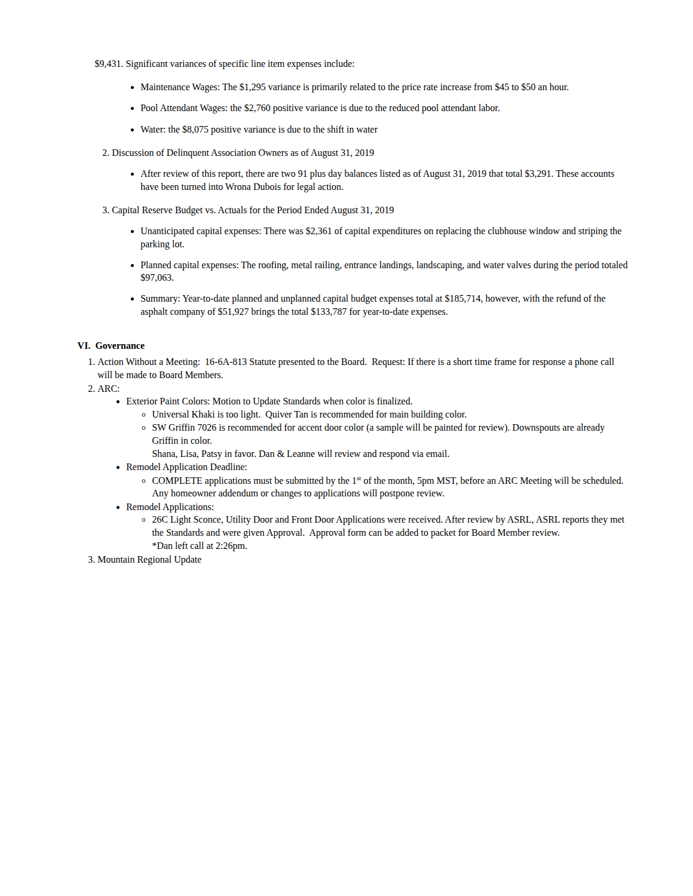$9,431. Significant variances of specific line item expenses include:
Maintenance Wages: The $1,295 variance is primarily related to the price rate increase from $45 to $50 an hour.
Pool Attendant Wages: the $2,760 positive variance is due to the reduced pool attendant labor.
Water: the $8,075 positive variance is due to the shift in water
Discussion of Delinquent Association Owners as of August 31, 2019
After review of this report, there are two 91 plus day balances listed as of August 31, 2019 that total $3,291. These accounts have been turned into Wrona Dubois for legal action.
Capital Reserve Budget vs. Actuals for the Period Ended August 31, 2019
Unanticipated capital expenses: There was $2,361 of capital expenditures on replacing the clubhouse window and striping the parking lot.
Planned capital expenses: The roofing, metal railing, entrance landings, landscaping, and water valves during the period totaled $97,063.
Summary: Year-to-date planned and unplanned capital budget expenses total at $185,714, however, with the refund of the asphalt company of $51,927 brings the total $133,787 for year-to-date expenses.
VI. Governance
Action Without a Meeting: 16-6A-813 Statute presented to the Board. Request: If there is a short time frame for response a phone call will be made to Board Members.
ARC:
Exterior Paint Colors: Motion to Update Standards when color is finalized.
Universal Khaki is too light. Quiver Tan is recommended for main building color.
SW Griffin 7026 is recommended for accent door color (a sample will be painted for review). Downspouts are already Griffin in color.
Shana, Lisa, Patsy in favor. Dan & Leanne will review and respond via email.
Remodel Application Deadline:
COMPLETE applications must be submitted by the 1st of the month, 5pm MST, before an ARC Meeting will be scheduled. Any homeowner addendum or changes to applications will postpone review.
Remodel Applications:
26C Light Sconce, Utility Door and Front Door Applications were received. After review by ASRL, ASRL reports they met the Standards and were given Approval. Approval form can be added to packet for Board Member review.
*Dan left call at 2:26pm.
Mountain Regional Update